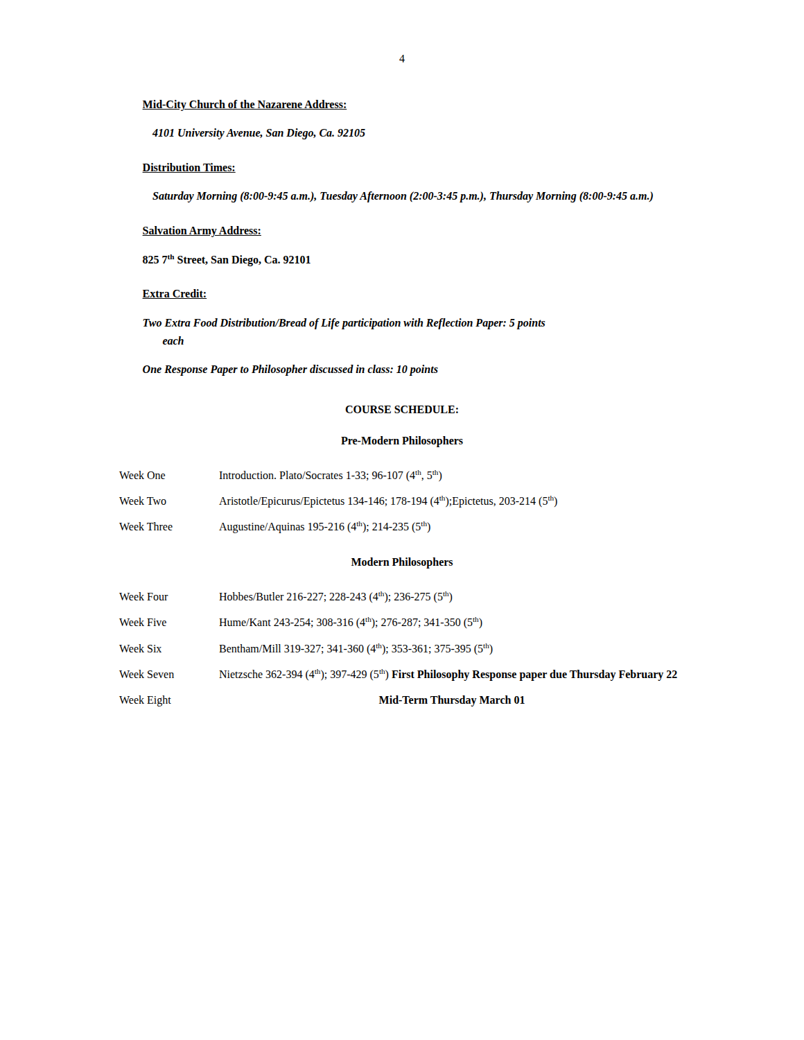4
Mid-City Church of the Nazarene Address:
4101 University Avenue, San Diego, Ca. 92105
Distribution Times:
Saturday Morning (8:00-9:45 a.m.), Tuesday Afternoon (2:00-3:45 p.m.), Thursday Morning (8:00-9:45 a.m.)
Salvation Army Address:
825 7th Street, San Diego, Ca. 92101
Extra Credit:
Two Extra Food Distribution/Bread of Life participation with Reflection Paper: 5 points each
One Response Paper to Philosopher discussed in class: 10 points
COURSE SCHEDULE:
Pre-Modern Philosophers
| Week One | Introduction. Plato/Socrates 1-33; 96-107 (4 th , 5 th ) |
| Week Two | Aristotle/Epicurus/Epictetus 134-146; 178-194 (4 th );Epictetus, 203-214 (5 th ) |
| Week Three | Augustine/Aquinas 195-216 (4 th ); 214-235 (5 th ) |
Modern Philosophers
| Week Four | Hobbes/Butler 216-227; 228-243 (4 th ); 236-275 (5 th ) |
| Week Five | Hume/Kant 243-254; 308-316 (4 th ); 276-287; 341-350 (5 th ) |
| Week Six | Bentham/Mill 319-327; 341-360 (4 th ); 353-361; 375-395 (5 th ) |
| Week Seven | Nietzsche 362-394 (4 th ); 397-429 (5 th ) First Philosophy Response paper due Thursday February 22 |
| Week Eight | Mid-Term Thursday March 01 |